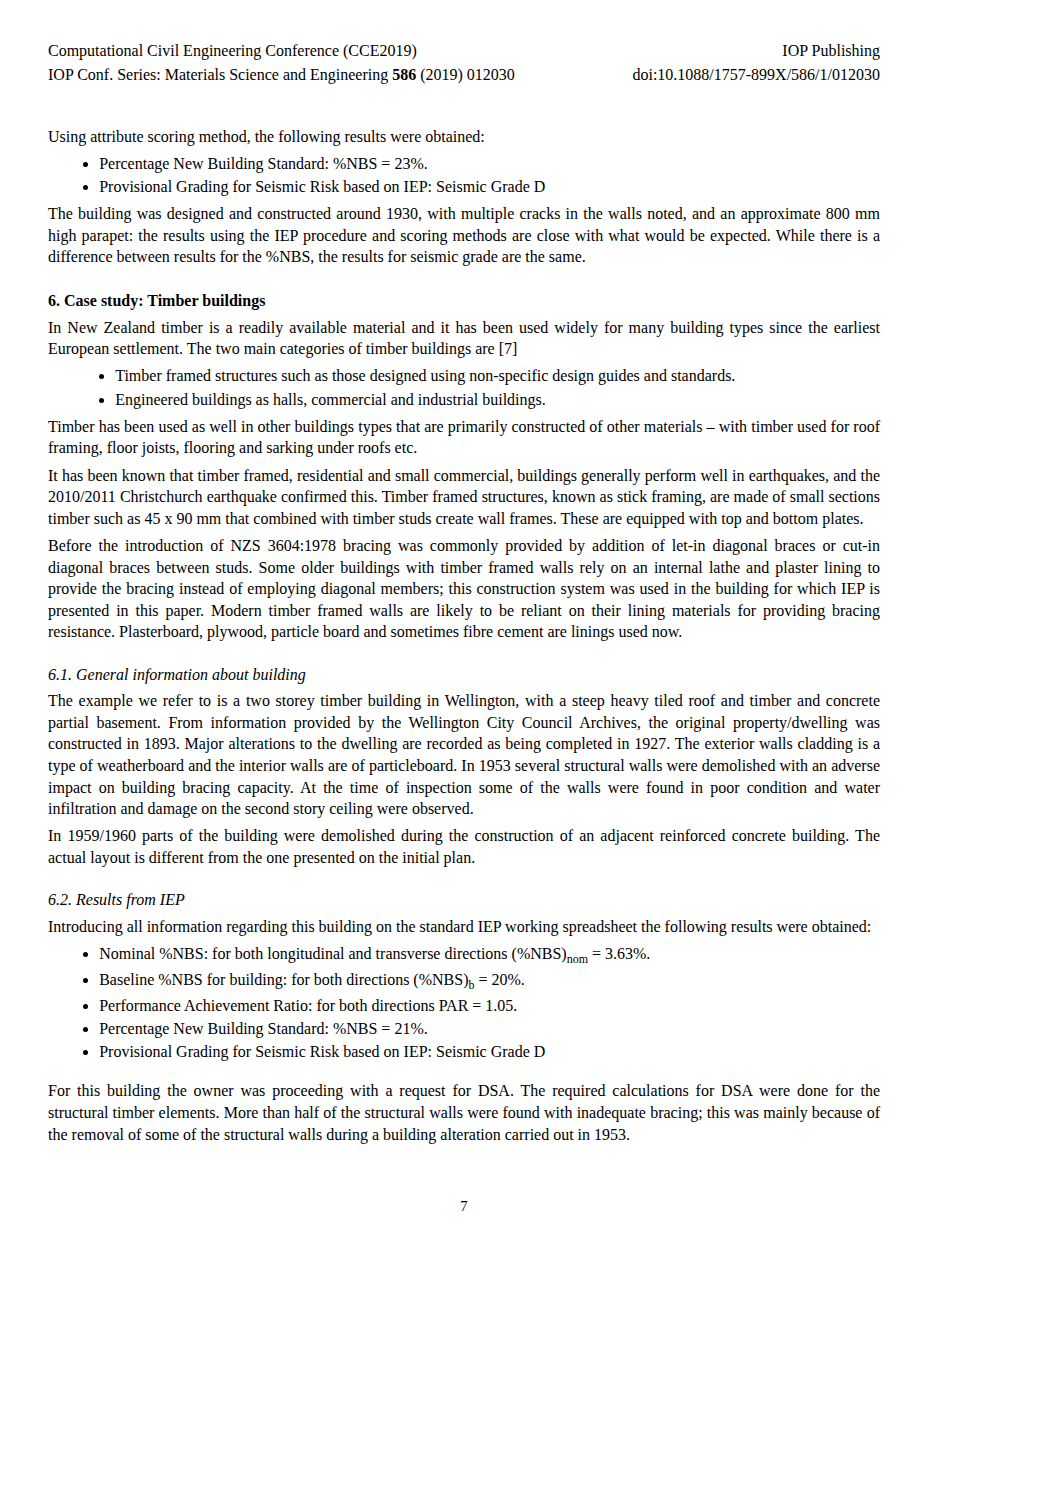Computational Civil Engineering Conference (CCE2019) IOP Publishing
IOP Conf. Series: Materials Science and Engineering 586 (2019) 012030 doi:10.1088/1757-899X/586/1/012030
Using attribute scoring method, the following results were obtained:
Percentage New Building Standard: %NBS = 23%.
Provisional Grading for Seismic Risk based on IEP: Seismic Grade D
The building was designed and constructed around 1930, with multiple cracks in the walls noted, and an approximate 800 mm high parapet: the results using the IEP procedure and scoring methods are close with what would be expected. While there is a difference between results for the %NBS, the results for seismic grade are the same.
6. Case study: Timber buildings
In New Zealand timber is a readily available material and it has been used widely for many building types since the earliest European settlement. The two main categories of timber buildings are [7]
Timber framed structures such as those designed using non-specific design guides and standards.
Engineered buildings as halls, commercial and industrial buildings.
Timber has been used as well in other buildings types that are primarily constructed of other materials – with timber used for roof framing, floor joists, flooring and sarking under roofs etc.
It has been known that timber framed, residential and small commercial, buildings generally perform well in earthquakes, and the 2010/2011 Christchurch earthquake confirmed this. Timber framed structures, known as stick framing, are made of small sections timber such as 45 x 90 mm that combined with timber studs create wall frames. These are equipped with top and bottom plates.
Before the introduction of NZS 3604:1978 bracing was commonly provided by addition of let-in diagonal braces or cut-in diagonal braces between studs. Some older buildings with timber framed walls rely on an internal lathe and plaster lining to provide the bracing instead of employing diagonal members; this construction system was used in the building for which IEP is presented in this paper. Modern timber framed walls are likely to be reliant on their lining materials for providing bracing resistance. Plasterboard, plywood, particle board and sometimes fibre cement are linings used now.
6.1. General information about building
The example we refer to is a two storey timber building in Wellington, with a steep heavy tiled roof and timber and concrete partial basement. From information provided by the Wellington City Council Archives, the original property/dwelling was constructed in 1893. Major alterations to the dwelling are recorded as being completed in 1927. The exterior walls cladding is a type of weatherboard and the interior walls are of particleboard. In 1953 several structural walls were demolished with an adverse impact on building bracing capacity. At the time of inspection some of the walls were found in poor condition and water infiltration and damage on the second story ceiling were observed.
In 1959/1960 parts of the building were demolished during the construction of an adjacent reinforced concrete building. The actual layout is different from the one presented on the initial plan.
6.2. Results from IEP
Introducing all information regarding this building on the standard IEP working spreadsheet the following results were obtained:
Nominal %NBS: for both longitudinal and transverse directions (%NBS)nom = 3.63%.
Baseline %NBS for building: for both directions (%NBS)b = 20%.
Performance Achievement Ratio: for both directions PAR = 1.05.
Percentage New Building Standard: %NBS = 21%.
Provisional Grading for Seismic Risk based on IEP: Seismic Grade D
For this building the owner was proceeding with a request for DSA. The required calculations for DSA were done for the structural timber elements. More than half of the structural walls were found with inadequate bracing; this was mainly because of the removal of some of the structural walls during a building alteration carried out in 1953.
7